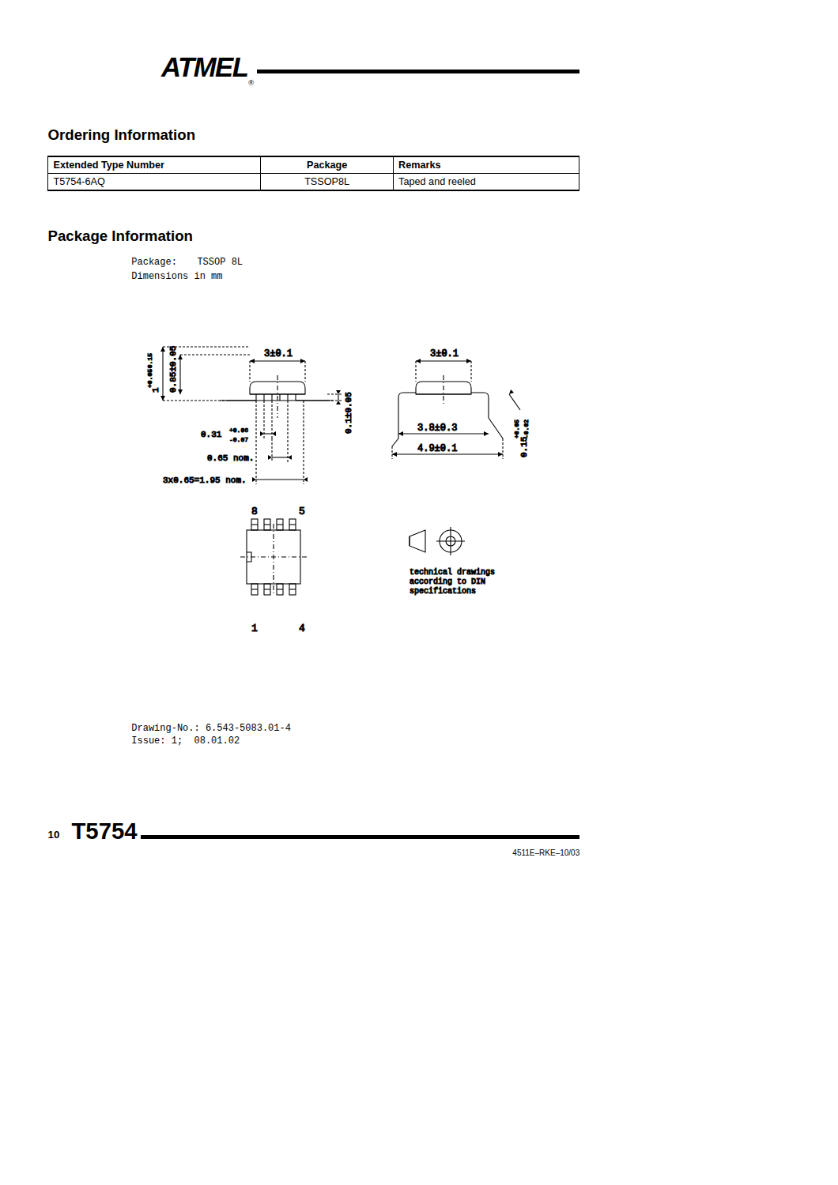ATMEL®
Ordering Information
| Extended Type Number | Package | Remarks |
| --- | --- | --- |
| T5754-6AQ | TSSOP8L | Taped and reeled |
Package Information
Package: TSSOP 8L
Dimensions in mm
3±0.1 1 +0.05 -0.15 0.85±0.05 0.1±0.05 0.31 +0.06 -0.07 0.65 nom. 3x0.65=1.95 nom. 3±0.1 3.8±0.3 4.9±0.1 0.15 +0.05 -0.02 8 5 1 4 technical drawings according to DIN specifications
Drawing-No.: 6.543-5083.01-4
Issue: 1; 08.01.02
10
T5754
4511E–RKE–10/03